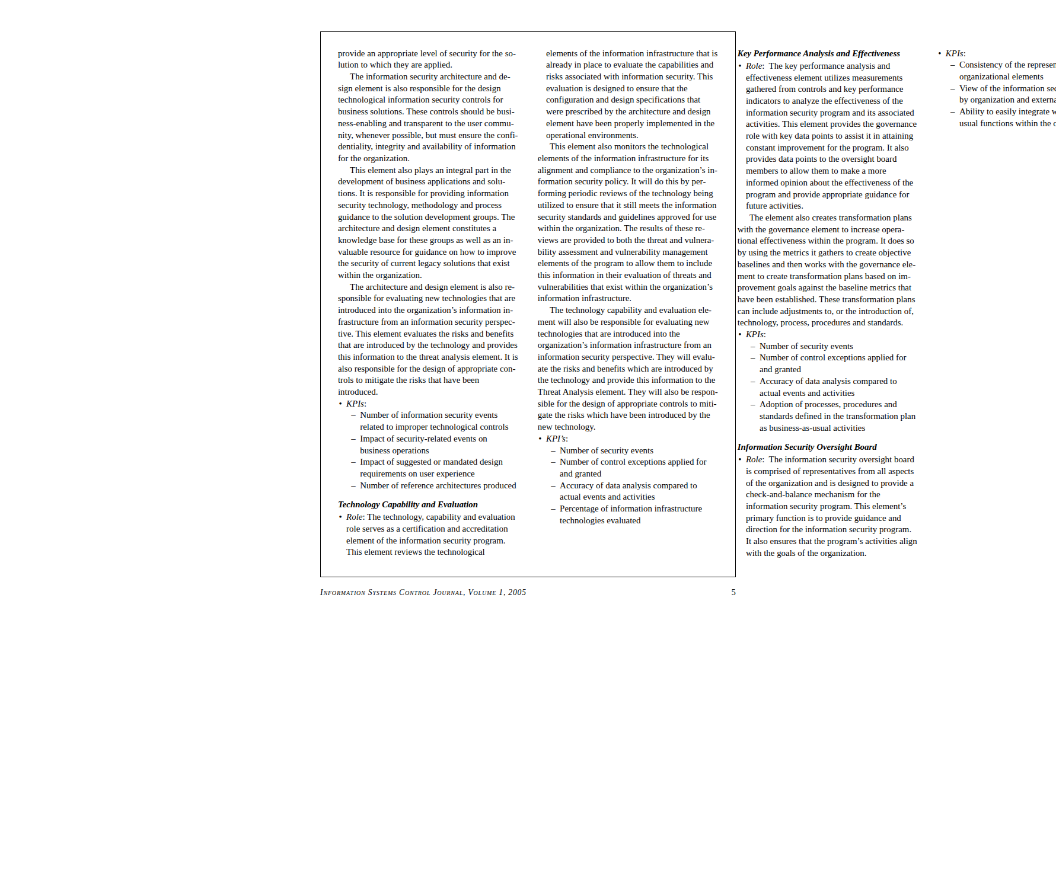provide an appropriate level of security for the solution to which they are applied.
The information security architecture and design element is also responsible for the design technological information security controls for business solutions. These controls should be business-enabling and transparent to the user community, whenever possible, but must ensure the confidentiality, integrity and availability of information for the organization.
This element also plays an integral part in the development of business applications and solutions. It is responsible for providing information security technology, methodology and process guidance to the solution development groups. The architecture and design element constitutes a knowledge base for these groups as well as an invaluable resource for guidance on how to improve the security of current legacy solutions that exist within the organization.
The architecture and design element is also responsible for evaluating new technologies that are introduced into the organization’s information infrastructure from an information security perspective. This element evaluates the risks and benefits that are introduced by the technology and provides this information to the threat analysis element. It is also responsible for the design of appropriate controls to mitigate the risks that have been introduced.
•KPIs:
–Number of information security events related to improper technological controls
–Impact of security-related events on business operations
–Impact of suggested or mandated design requirements on user experience
–Number of reference architectures produced
Technology Capability and Evaluation
•Role: The technology, capability and evaluation role serves as a certification and accreditation element of the information security program. This element reviews the technological elements of the information infrastructure that is already in place to evaluate the capabilities and risks associated with information security. This evaluation is designed to ensure that the configuration and design specifications that were prescribed by the architecture and design element have been properly implemented in the operational environments.
This element also monitors the technological elements of the information infrastructure for its alignment and compliance to the organization’s information security policy. It will do this by performing periodic reviews of the technology being utilized to ensure that it still meets the information security standards and guidelines approved for use within the organization. The results of these reviews are provided to both the threat and vulnerability assessment and vulnerability management elements of the program to allow them to include this information in their evaluation of threats and vulnerabilities that exist within the organization’s information infrastructure.
The technology capability and evaluation element will also be responsible for evaluating new technologies that are introduced into the organization’s information infrastructure from an information security perspective. They will evaluate the risks and benefits which are introduced by the technology and provide this information to the Threat Analysis element. They will also be responsible for the design of appropriate controls to mitigate the risks which have been introduced by the new technology.
•KPI’s:
–Number of security events
–Number of control exceptions applied for and granted
–Accuracy of data analysis compared to actual events and activities
–Percentage of information infrastructure technologies evaluated
Key Performance Analysis and Effectiveness
•Role: The key performance analysis and effectiveness element utilizes measurements gathered from controls and key performance indicators to analyze the effectiveness of the information security program and its associated activities. This element provides the governance role with key data points to assist it in attaining constant improvement for the program. It also provides data points to the oversight board members to allow them to make a more informed opinion about the effectiveness of the program and provide appropriate guidance for future activities.
The element also creates transformation plans with the governance element to increase operational effectiveness within the program. It does so by using the metrics it gathers to create objective baselines and then works with the governance element to create transformation plans based on improvement goals against the baseline metrics that have been established. These transformation plans can include adjustments to, or the introduction of, technology, process, procedures and standards.
•KPIs:
–Number of security events
–Number of control exceptions applied for and granted
–Accuracy of data analysis compared to actual events and activities
–Adoption of processes, procedures and standards defined in the transformation plan as business-as-usual activities
Information Security Oversight Board
•Role: The information security oversight board is comprised of representatives from all aspects of the organization and is designed to provide a check-and-balance mechanism for the information security program. This element’s primary function is to provide guidance and direction for the information security program. It also ensures that the program’s activities align with the goals of the organization.
•KPIs:
–Consistency of the representation of all organizational elements
–View of the information security program by organization and external influencers
–Ability to easily integrate with business-as-usual functions within the organization
Information Systems Control Journal, Volume 1, 2005 5